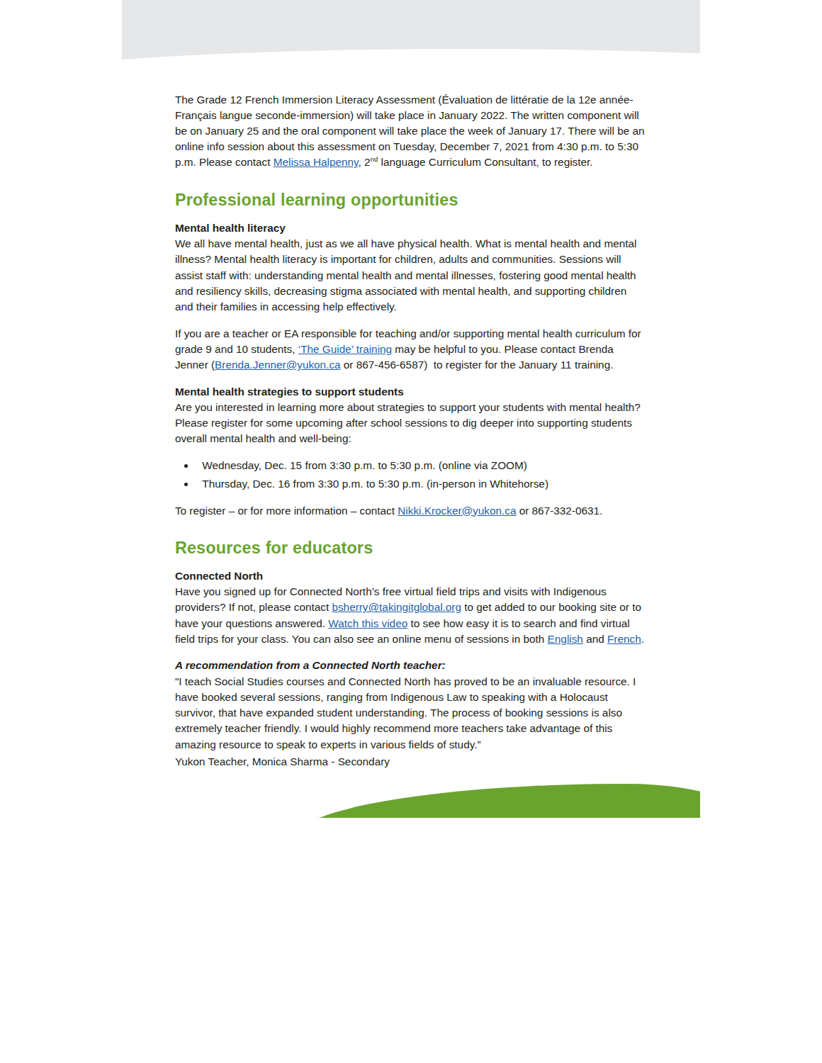The Grade 12 French Immersion Literacy Assessment (Évaluation de littératie de la 12e année-Français langue seconde-immersion) will take place in January 2022. The written component will be on January 25 and the oral component will take place the week of January 17. There will be an online info session about this assessment on Tuesday, December 7, 2021 from 4:30 p.m. to 5:30 p.m. Please contact Melissa Halpenny, 2nd language Curriculum Consultant, to register.
Professional learning opportunities
Mental health literacy
We all have mental health, just as we all have physical health. What is mental health and mental illness? Mental health literacy is important for children, adults and communities. Sessions will assist staff with: understanding mental health and mental illnesses, fostering good mental health and resiliency skills, decreasing stigma associated with mental health, and supporting children and their families in accessing help effectively.
If you are a teacher or EA responsible for teaching and/or supporting mental health curriculum for grade 9 and 10 students, ‘The Guide’ training may be helpful to you. Please contact Brenda Jenner (Brenda.Jenner@yukon.ca or 867-456-6587) to register for the January 11 training.
Mental health strategies to support students
Are you interested in learning more about strategies to support your students with mental health? Please register for some upcoming after school sessions to dig deeper into supporting students overall mental health and well-being:
Wednesday, Dec. 15 from 3:30 p.m. to 5:30 p.m. (online via ZOOM)
Thursday, Dec. 16 from 3:30 p.m. to 5:30 p.m. (in-person in Whitehorse)
To register – or for more information – contact Nikki.Krocker@yukon.ca or 867-332-0631.
Resources for educators
Connected North
Have you signed up for Connected North’s free virtual field trips and visits with Indigenous providers? If not, please contact bsherry@takingitglobal.org to get added to our booking site or to have your questions answered. Watch this video to see how easy it is to search and find virtual field trips for your class. You can also see an online menu of sessions in both English and French.
A recommendation from a Connected North teacher:
"I teach Social Studies courses and Connected North has proved to be an invaluable resource. I have booked several sessions, ranging from Indigenous Law to speaking with a Holocaust survivor, that have expanded student understanding. The process of booking sessions is also extremely teacher friendly. I would highly recommend more teachers take advantage of this amazing resource to speak to experts in various fields of study.”
Yukon Teacher, Monica Sharma - Secondary